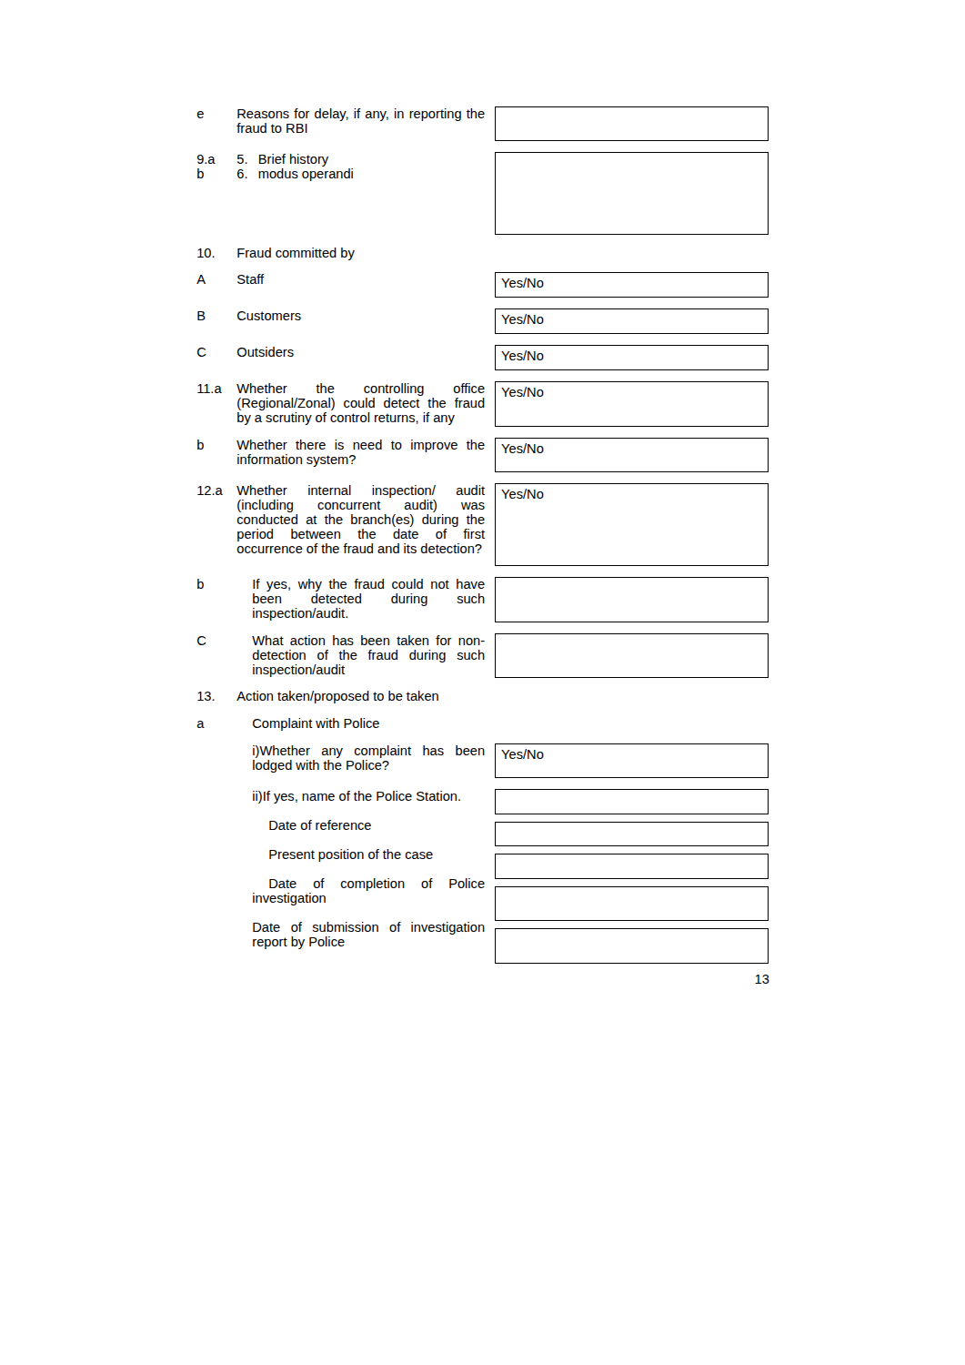| e | Reasons for delay, if any, in reporting the fraud to RBI | |
| 9.a b | 5. Brief history 6. modus operandi | |
| 10. | Fraud committed by | |
| A | Staff | Yes/No |
| B | Customers | Yes/No |
| C | Outsiders | Yes/No |
| 11.a | Whether the controlling office (Regional/Zonal) could detect the fraud by a scrutiny of control returns, if any | Yes/No |
| b | Whether there is need to improve the information system? | Yes/No |
| 12.a | Whether internal inspection/ audit (including concurrent audit) was conducted at the branch(es) during the period between the date of first occurrence of the fraud and its detection? | Yes/No |
| b | If yes, why the fraud could not have been detected during such inspection/audit. | |
| C | What action has been taken for non-detection of the fraud during such inspection/audit | |
| 13. | Action taken/proposed to be taken | |
| a | Complaint with Police | |
| | i)Whether any complaint has been lodged with the Police? | Yes/No |
| | ii)If yes, name of the Police Station. Date of reference Present position of the case Date of completion of Police investigation Date of submission of investigation report by Police | |
13